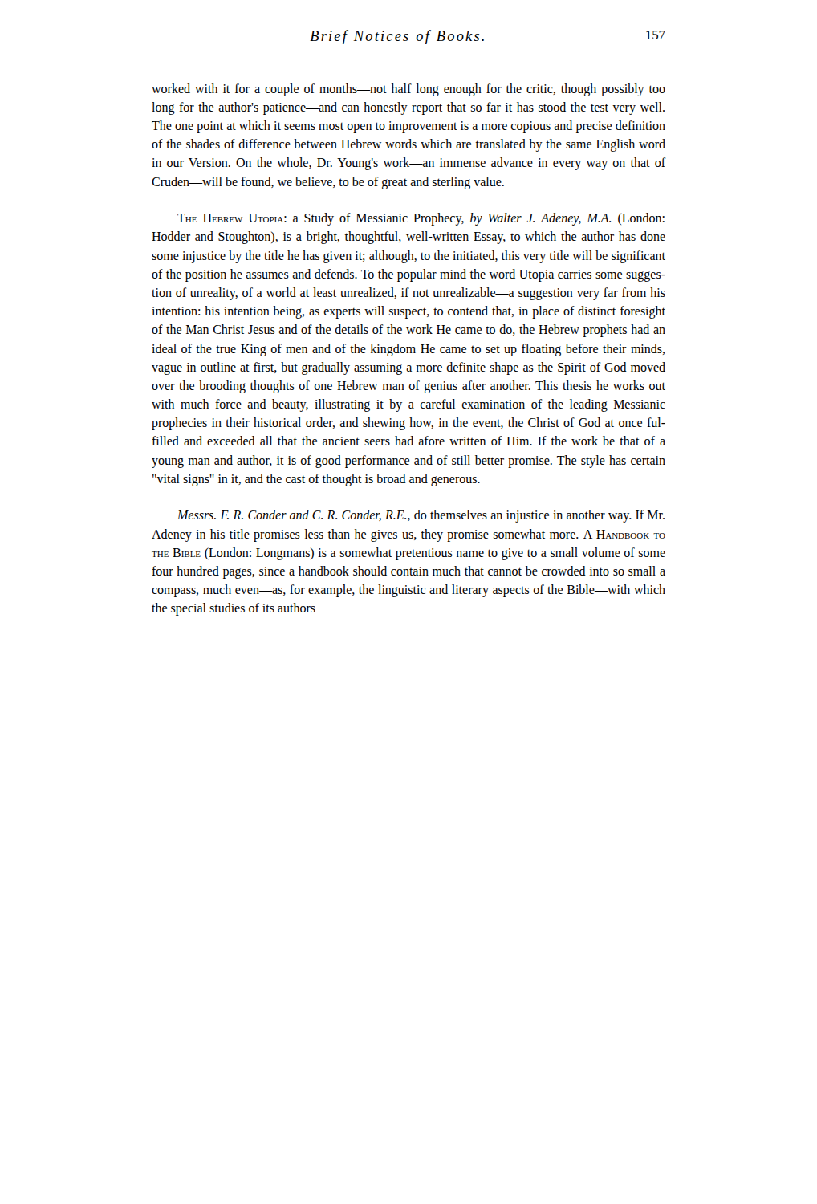157
Brief Notices of Books.
worked with it for a couple of months—not half long enough for the critic, though possibly too long for the author's patience—and can honestly report that so far it has stood the test very well. The one point at which it seems most open to improvement is a more copious and precise definition of the shades of difference between Hebrew words which are translated by the same English word in our Version. On the whole, Dr. Young's work—an immense advance in every way on that of Cruden—will be found, we believe, to be of great and sterling value.
The Hebrew Utopia: a Study of Messianic Prophecy, by Walter J. Adeney, M.A. (London: Hodder and Stoughton), is a bright, thoughtful, well-written Essay, to which the author has done some injustice by the title he has given it; although, to the initiated, this very title will be significant of the position he assumes and defends. To the popular mind the word Utopia carries some suggestion of unreality, of a world at least unrealized, if not unrealizable—a suggestion very far from his intention: his intention being, as experts will suspect, to contend that, in place of distinct foresight of the Man Christ Jesus and of the details of the work He came to do, the Hebrew prophets had an ideal of the true King of men and of the kingdom He came to set up floating before their minds, vague in outline at first, but gradually assuming a more definite shape as the Spirit of God moved over the brooding thoughts of one Hebrew man of genius after another. This thesis he works out with much force and beauty, illustrating it by a careful examination of the leading Messianic prophecies in their historical order, and shewing how, in the event, the Christ of God at once fulfilled and exceeded all that the ancient seers had afore written of Him. If the work be that of a young man and author, it is of good performance and of still better promise. The style has certain "vital signs" in it, and the cast of thought is broad and generous.
Messrs. F. R. Conder and C. R. Conder, R.E., do themselves an injustice in another way. If Mr. Adeney in his title promises less than he gives us, they promise somewhat more. A Handbook to the Bible (London: Longmans) is a somewhat pretentious name to give to a small volume of some four hundred pages, since a handbook should contain much that cannot be crowded into so small a compass, much even—as, for example, the linguistic and literary aspects of the Bible—with which the special studies of its authors